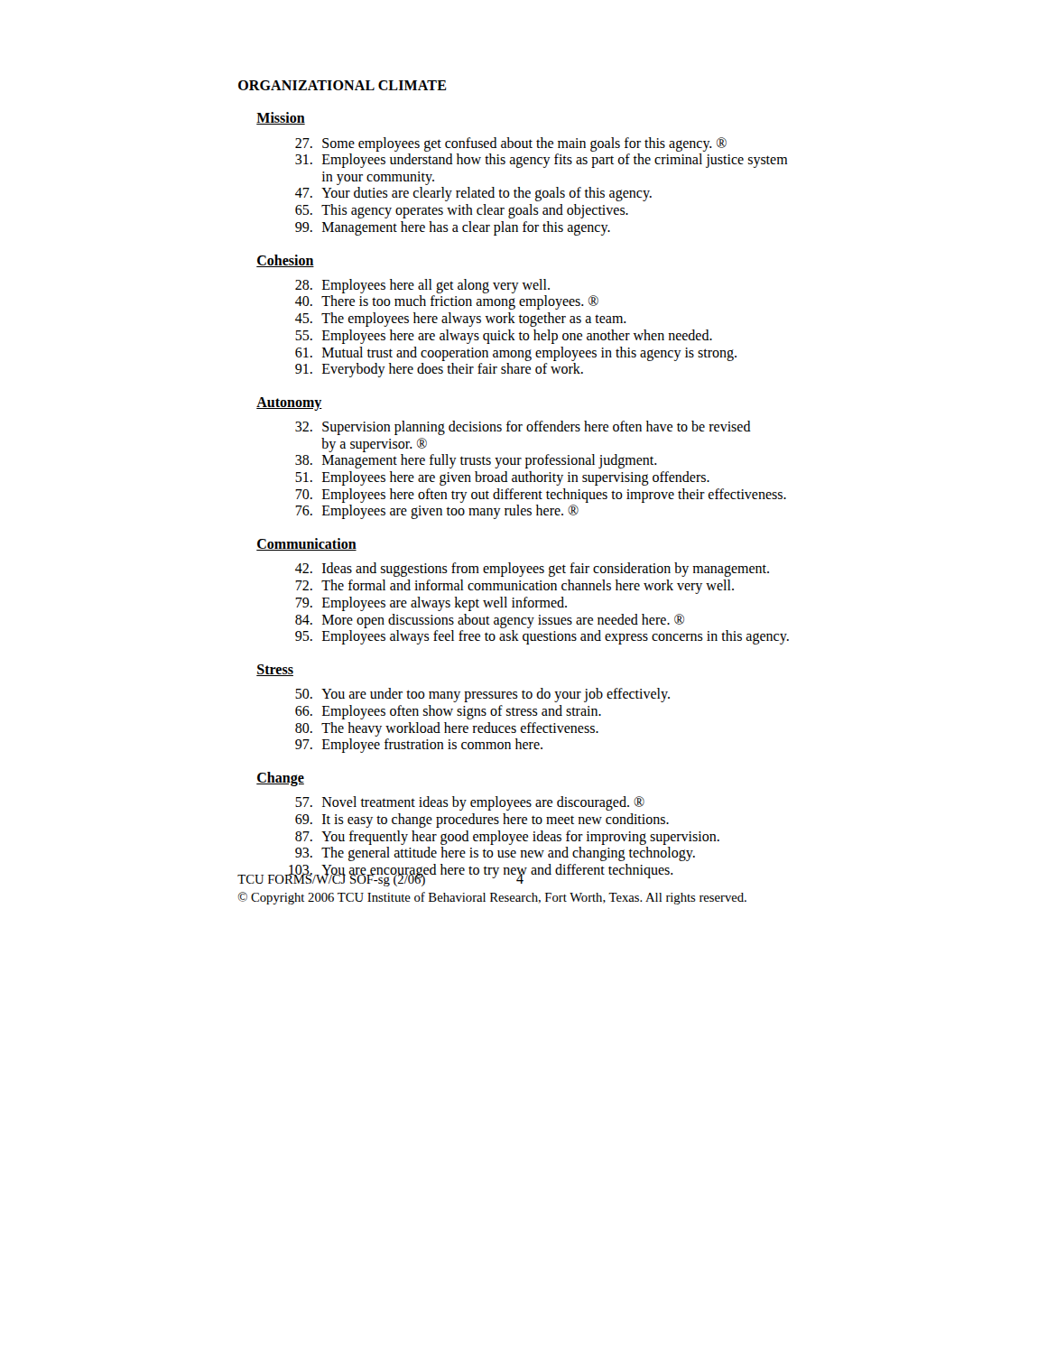ORGANIZATIONAL CLIMATE
Mission
27. Some employees get confused about the main goals for this agency. ®
31. Employees understand how this agency fits as part of the criminal justice systemin your community.
47. Your duties are clearly related to the goals of this agency.
65. This agency operates with clear goals and objectives.
99. Management here has a clear plan for this agency.
Cohesion
28. Employees here all get along very well.
40. There is too much friction among employees. ®
45. The employees here always work together as a team.
55. Employees here are always quick to help one another when needed.
61. Mutual trust and cooperation among employees in this agency is strong.
91. Everybody here does their fair share of work.
Autonomy
32. Supervision planning decisions for offenders here often have to be revisedby a supervisor. ®
38. Management here fully trusts your professional judgment.
51. Employees here are given broad authority in supervising offenders.
70. Employees here often try out different techniques to improve their effectiveness.
76. Employees are given too many rules here. ®
Communication
42. Ideas and suggestions from employees get fair consideration by management.
72. The formal and informal communication channels here work very well.
79. Employees are always kept well informed.
84. More open discussions about agency issues are needed here. ®
95. Employees always feel free to ask questions and express concerns in this agency.
Stress
50. You are under too many pressures to do your job effectively.
66. Employees often show signs of stress and strain.
80. The heavy workload here reduces effectiveness.
97. Employee frustration is common here.
Change
57. Novel treatment ideas by employees are discouraged. ®
69. It is easy to change procedures here to meet new conditions.
87. You frequently hear good employee ideas for improving supervision.
93. The general attitude here is to use new and changing technology.
103. You are encouraged here to try new and different techniques.
TCU FORMS/W/CJ SOF-sg (2/06) 4
© Copyright 2006 TCU Institute of Behavioral Research, Fort Worth, Texas. All rights reserved.